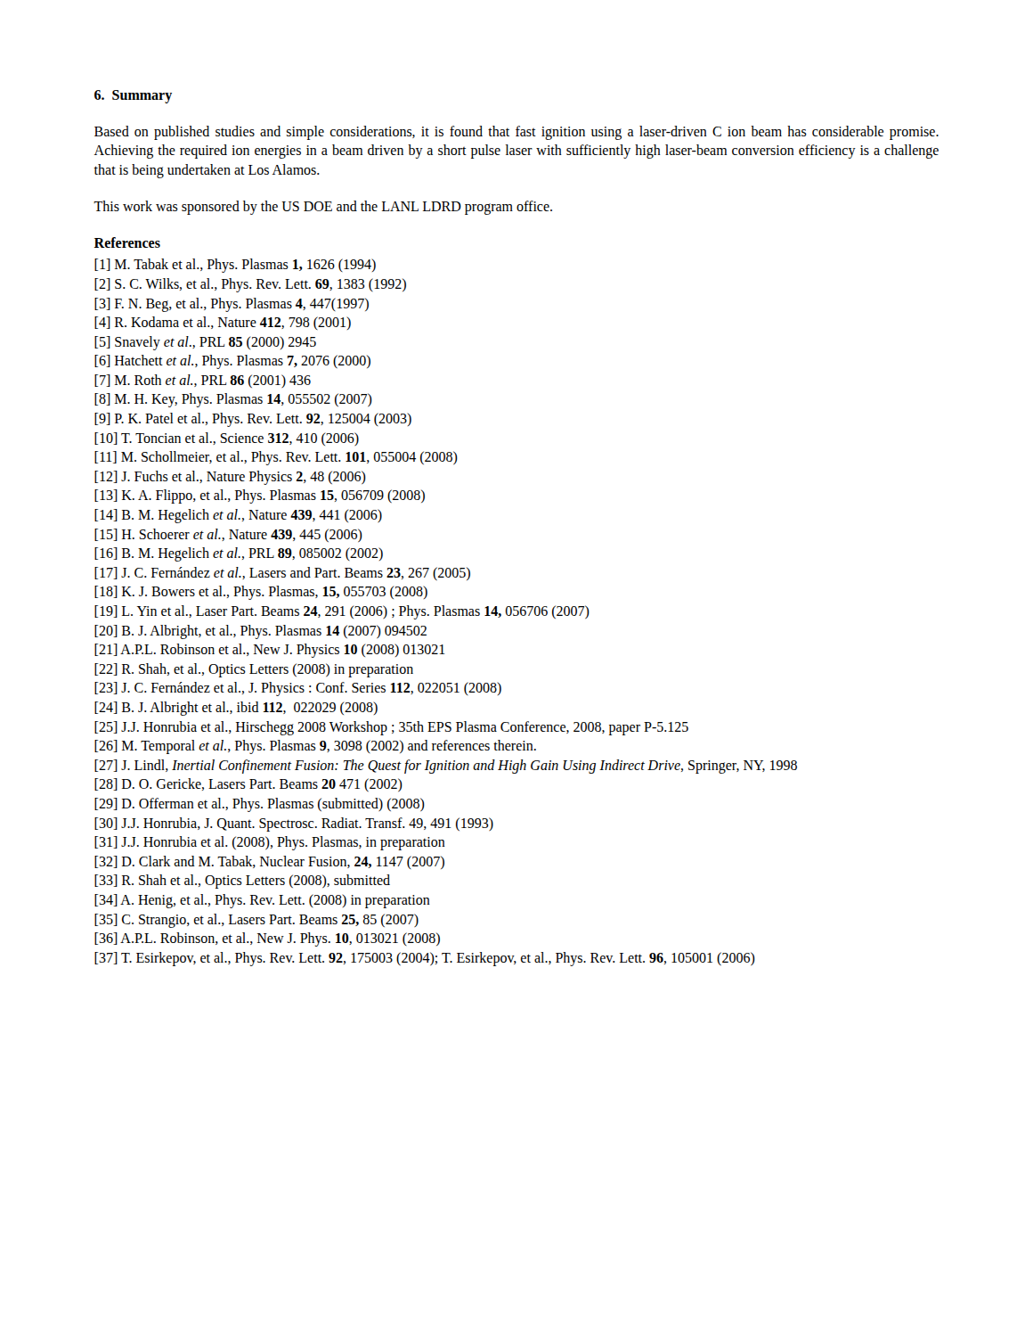6. Summary
Based on published studies and simple considerations, it is found that fast ignition using a laser-driven C ion beam has considerable promise. Achieving the required ion energies in a beam driven by a short pulse laser with sufficiently high laser-beam conversion efficiency is a challenge that is being undertaken at Los Alamos.
This work was sponsored by the US DOE and the LANL LDRD program office.
References
[1] M. Tabak et al., Phys. Plasmas 1, 1626 (1994)
[2] S. C. Wilks, et al., Phys. Rev. Lett. 69, 1383 (1992)
[3] F. N. Beg, et al., Phys. Plasmas 4, 447(1997)
[4] R. Kodama et al., Nature 412, 798 (2001)
[5] Snavely et al., PRL 85 (2000) 2945
[6] Hatchett et al., Phys. Plasmas 7, 2076 (2000)
[7] M. Roth et al., PRL 86 (2001) 436
[8] M. H. Key, Phys. Plasmas 14, 055502 (2007)
[9] P. K. Patel et al., Phys. Rev. Lett. 92, 125004 (2003)
[10] T. Toncian et al., Science 312, 410 (2006)
[11] M. Schollmeier, et al., Phys. Rev. Lett. 101, 055004 (2008)
[12] J. Fuchs et al., Nature Physics 2, 48 (2006)
[13] K. A. Flippo, et al., Phys. Plasmas 15, 056709 (2008)
[14] B. M. Hegelich et al., Nature 439, 441 (2006)
[15] H. Schoerer et al., Nature 439, 445 (2006)
[16] B. M. Hegelich et al., PRL 89, 085002 (2002)
[17] J. C. Fernández et al., Lasers and Part. Beams 23, 267 (2005)
[18] K. J. Bowers et al., Phys. Plasmas, 15, 055703 (2008)
[19] L. Yin et al., Laser Part. Beams 24, 291 (2006) ; Phys. Plasmas 14, 056706 (2007)
[20] B. J. Albright, et al., Phys. Plasmas 14 (2007) 094502
[21] A.P.L. Robinson et al., New J. Physics 10 (2008) 013021
[22] R. Shah, et al., Optics Letters (2008) in preparation
[23] J. C. Fernández et al., J. Physics : Conf. Series 112, 022051 (2008)
[24] B. J. Albright et al., ibid 112, 022029 (2008)
[25] J.J. Honrubia et al., Hirschegg 2008 Workshop ; 35th EPS Plasma Conference, 2008, paper P-5.125
[26] M. Temporal et al., Phys. Plasmas 9, 3098 (2002) and references therein.
[27] J. Lindl, Inertial Confinement Fusion: The Quest for Ignition and High Gain Using Indirect Drive, Springer, NY, 1998
[28] D. O. Gericke, Lasers Part. Beams 20 471 (2002)
[29] D. Offerman et al., Phys. Plasmas (submitted) (2008)
[30] J.J. Honrubia, J. Quant. Spectrosc. Radiat. Transf. 49, 491 (1993)
[31] J.J. Honrubia et al. (2008), Phys. Plasmas, in preparation
[32] D. Clark and M. Tabak, Nuclear Fusion, 24, 1147 (2007)
[33] R. Shah et al., Optics Letters (2008), submitted
[34] A. Henig, et al., Phys. Rev. Lett. (2008) in preparation
[35] C. Strangio, et al., Lasers Part. Beams 25, 85 (2007)
[36] A.P.L. Robinson, et al., New J. Phys. 10, 013021 (2008)
[37] T. Esirkepov, et al., Phys. Rev. Lett. 92, 175003 (2004); T. Esirkepov, et al., Phys. Rev. Lett. 96, 105001 (2006)